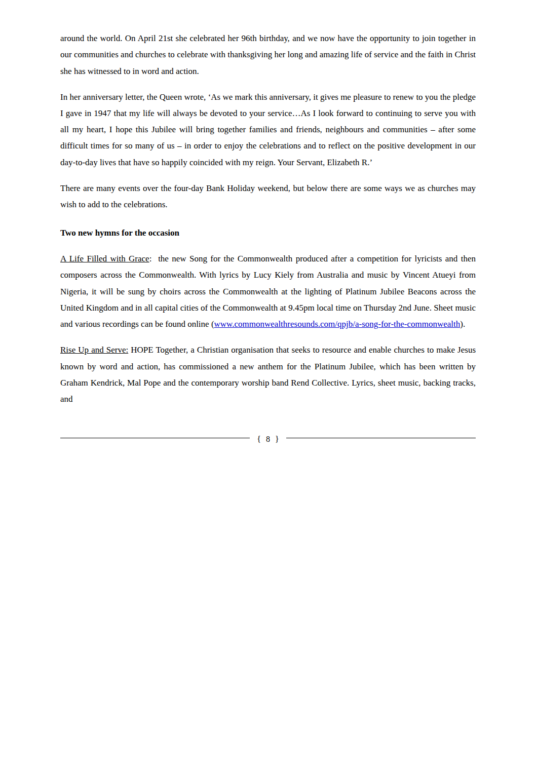around the world. On April 21st she celebrated her 96th birthday, and we now have the opportunity to join together in our communities and churches to celebrate with thanksgiving her long and amazing life of service and the faith in Christ she has witnessed to in word and action.
In her anniversary letter, the Queen wrote, ‘As we mark this anniversary, it gives me pleasure to renew to you the pledge I gave in 1947 that my life will always be devoted to your service…As I look forward to continuing to serve you with all my heart, I hope this Jubilee will bring together families and friends, neighbours and communities – after some difficult times for so many of us – in order to enjoy the celebrations and to reflect on the positive development in our day-to-day lives that have so happily coincided with my reign. Your Servant, Elizabeth R.’
There are many events over the four-day Bank Holiday weekend, but below there are some ways we as churches may wish to add to the celebrations.
Two new hymns for the occasion
A Life Filled with Grace: the new Song for the Commonwealth produced after a competition for lyricists and then composers across the Commonwealth. With lyrics by Lucy Kiely from Australia and music by Vincent Atueyi from Nigeria, it will be sung by choirs across the Commonwealth at the lighting of Platinum Jubilee Beacons across the United Kingdom and in all capital cities of the Commonwealth at 9.45pm local time on Thursday 2nd June. Sheet music and various recordings can be found online (www.commonwealthresounds.com/qpjb/a-song-for-the-commonwealth).
Rise Up and Serve: HOPE Together, a Christian organisation that seeks to resource and enable churches to make Jesus known by word and action, has commissioned a new anthem for the Platinum Jubilee, which has been written by Graham Kendrick, Mal Pope and the contemporary worship band Rend Collective. Lyrics, sheet music, backing tracks, and
8